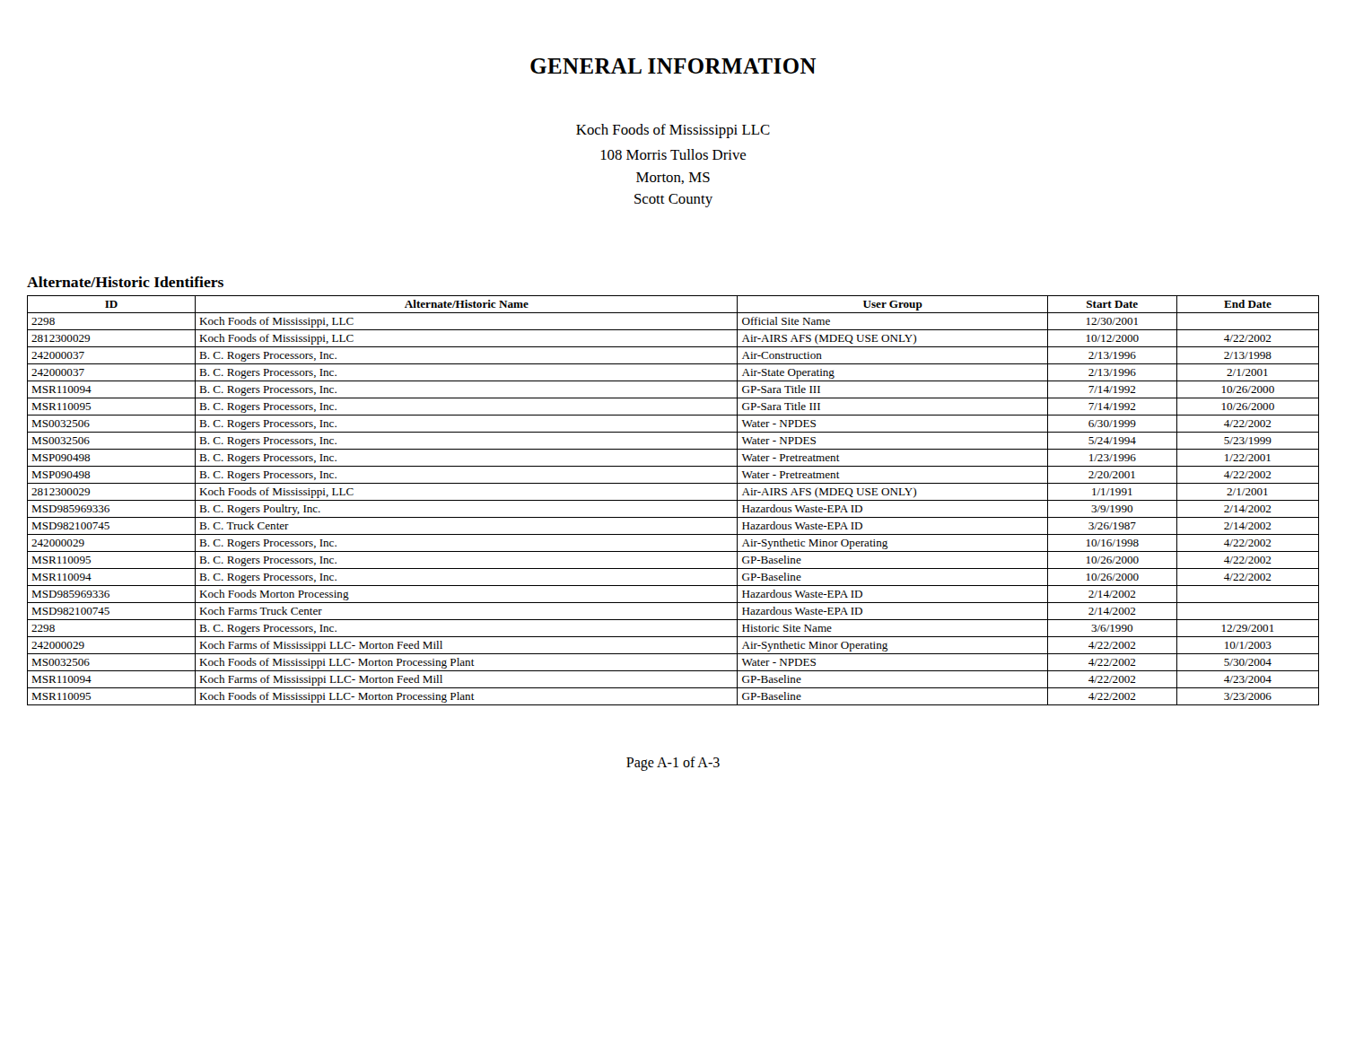GENERAL INFORMATION
Koch Foods of Mississippi LLC
108 Morris Tullos Drive
Morton, MS
Scott County
Alternate/Historic Identifiers
| ID | Alternate/Historic Name | User Group | Start Date | End Date |
| --- | --- | --- | --- | --- |
| 2298 | Koch Foods of Mississippi, LLC | Official Site Name | 12/30/2001 | |
| 2812300029 | Koch Foods of Mississippi, LLC | Air-AIRS AFS (MDEQ USE ONLY) | 10/12/2000 | 4/22/2002 |
| 242000037 | B. C. Rogers Processors, Inc. | Air-Construction | 2/13/1996 | 2/13/1998 |
| 242000037 | B. C. Rogers Processors, Inc. | Air-State Operating | 2/13/1996 | 2/1/2001 |
| MSR110094 | B. C. Rogers Processors, Inc. | GP-Sara Title III | 7/14/1992 | 10/26/2000 |
| MSR110095 | B. C. Rogers Processors, Inc. | GP-Sara Title III | 7/14/1992 | 10/26/2000 |
| MS0032506 | B. C. Rogers Processors, Inc. | Water - NPDES | 6/30/1999 | 4/22/2002 |
| MS0032506 | B. C. Rogers Processors, Inc. | Water - NPDES | 5/24/1994 | 5/23/1999 |
| MSP090498 | B. C. Rogers Processors, Inc. | Water - Pretreatment | 1/23/1996 | 1/22/2001 |
| MSP090498 | B. C. Rogers Processors, Inc. | Water - Pretreatment | 2/20/2001 | 4/22/2002 |
| 2812300029 | Koch Foods of Mississippi, LLC | Air-AIRS AFS (MDEQ USE ONLY) | 1/1/1991 | 2/1/2001 |
| MSD985969336 | B. C. Rogers Poultry, Inc. | Hazardous Waste-EPA ID | 3/9/1990 | 2/14/2002 |
| MSD982100745 | B. C. Truck Center | Hazardous Waste-EPA ID | 3/26/1987 | 2/14/2002 |
| 242000029 | B. C. Rogers Processors, Inc. | Air-Synthetic Minor Operating | 10/16/1998 | 4/22/2002 |
| MSR110095 | B. C. Rogers Processors, Inc. | GP-Baseline | 10/26/2000 | 4/22/2002 |
| MSR110094 | B. C. Rogers Processors, Inc. | GP-Baseline | 10/26/2000 | 4/22/2002 |
| MSD985969336 | Koch Foods Morton Processing | Hazardous Waste-EPA ID | 2/14/2002 | |
| MSD982100745 | Koch Farms Truck Center | Hazardous Waste-EPA ID | 2/14/2002 | |
| 2298 | B. C. Rogers Processors, Inc. | Historic Site Name | 3/6/1990 | 12/29/2001 |
| 242000029 | Koch Farms of Mississippi LLC- Morton Feed Mill | Air-Synthetic Minor Operating | 4/22/2002 | 10/1/2003 |
| MS0032506 | Koch Foods of Mississippi LLC- Morton Processing Plant | Water - NPDES | 4/22/2002 | 5/30/2004 |
| MSR110094 | Koch Farms of Mississippi LLC- Morton Feed Mill | GP-Baseline | 4/22/2002 | 4/23/2004 |
| MSR110095 | Koch Foods of Mississippi LLC- Morton Processing Plant | GP-Baseline | 4/22/2002 | 3/23/2006 |
Page A-1 of A-3